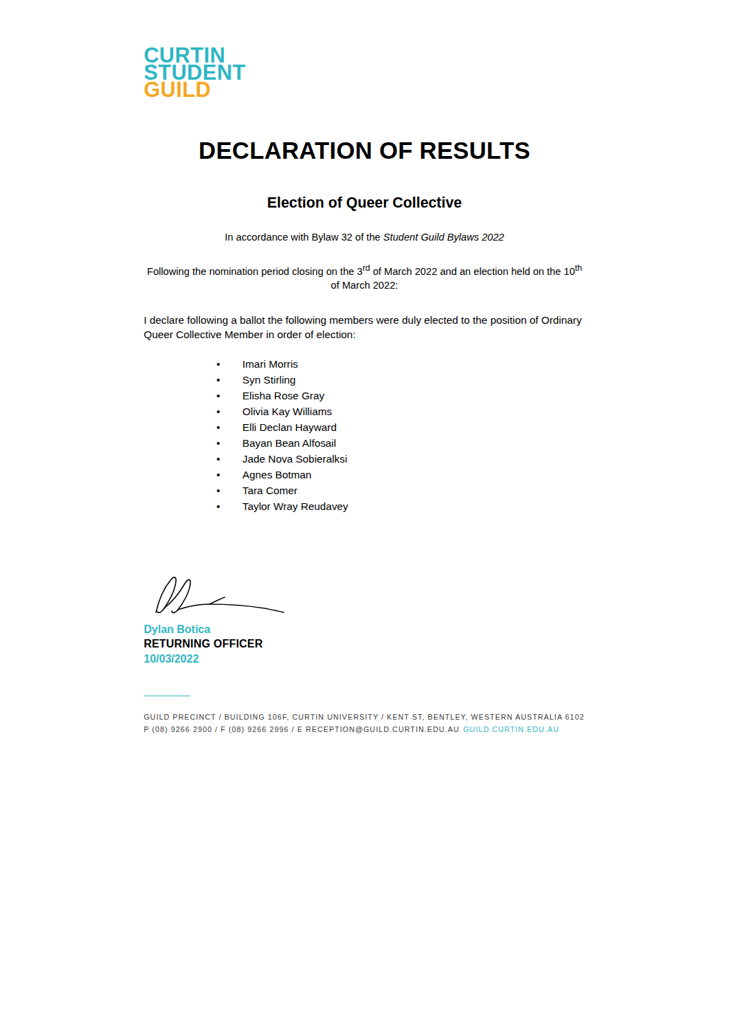CURTIN STUDENT GUILD
DECLARATION OF RESULTS
Election of Queer Collective
In accordance with Bylaw 32 of the Student Guild Bylaws 2022
Following the nomination period closing on the 3rd of March 2022 and an election held on the 10th of March 2022:
I declare following a ballot the following members were duly elected to the position of Ordinary Queer Collective Member in order of election:
Imari Morris
Syn Stirling
Elisha Rose Gray
Olivia Kay Williams
Elli Declan Hayward
Bayan Bean Alfosail
Jade Nova Sobieralksi
Agnes Botman
Tara Comer
Taylor Wray Reudavey
Dylan Botica
RETURNING OFFICER
10/03/2022
GUILD PRECINCT / BUILDING 106F, CURTIN UNIVERSITY / KENT ST, BENTLEY, WESTERN AUSTRALIA 6102
P (08) 9266 2900 / F (08) 9266 2996 / E RECEPTION@GUILD.CURTIN.EDU.AU GUILD.CURTIN.EDU.AU